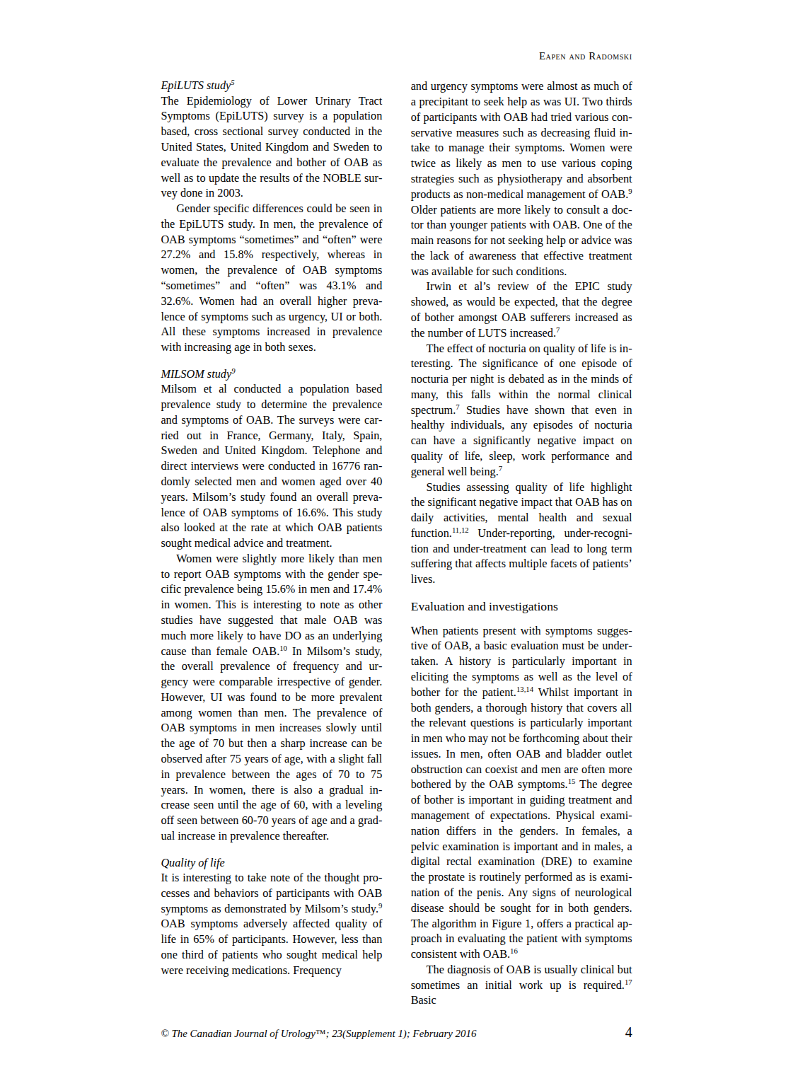Eapen and Radomski
EpiLUTS study5
The Epidemiology of Lower Urinary Tract Symptoms (EpiLUTS) survey is a population based, cross sectional survey conducted in the United States, United Kingdom and Sweden to evaluate the prevalence and bother of OAB as well as to update the results of the NOBLE survey done in 2003.
Gender specific differences could be seen in the EpiLUTS study. In men, the prevalence of OAB symptoms “sometimes” and “often” were 27.2% and 15.8% respectively, whereas in women, the prevalence of OAB symptoms “sometimes” and “often” was 43.1% and 32.6%. Women had an overall higher prevalence of symptoms such as urgency, UI or both. All these symptoms increased in prevalence with increasing age in both sexes.
MILSOM study9
Milsom et al conducted a population based prevalence study to determine the prevalence and symptoms of OAB. The surveys were carried out in France, Germany, Italy, Spain, Sweden and United Kingdom. Telephone and direct interviews were conducted in 16776 randomly selected men and women aged over 40 years. Milsom’s study found an overall prevalence of OAB symptoms of 16.6%. This study also looked at the rate at which OAB patients sought medical advice and treatment.
Women were slightly more likely than men to report OAB symptoms with the gender specific prevalence being 15.6% in men and 17.4% in women. This is interesting to note as other studies have suggested that male OAB was much more likely to have DO as an underlying cause than female OAB.10 In Milsom’s study, the overall prevalence of frequency and urgency were comparable irrespective of gender. However, UI was found to be more prevalent among women than men. The prevalence of OAB symptoms in men increases slowly until the age of 70 but then a sharp increase can be observed after 75 years of age, with a slight fall in prevalence between the ages of 70 to 75 years. In women, there is also a gradual increase seen until the age of 60, with a leveling off seen between 60-70 years of age and a gradual increase in prevalence thereafter.
Quality of life
It is interesting to take note of the thought processes and behaviors of participants with OAB symptoms as demonstrated by Milsom’s study.9 OAB symptoms adversely affected quality of life in 65% of participants. However, less than one third of patients who sought medical help were receiving medications. Frequency
and urgency symptoms were almost as much of a precipitant to seek help as was UI. Two thirds of participants with OAB had tried various conservative measures such as decreasing fluid intake to manage their symptoms. Women were twice as likely as men to use various coping strategies such as physiotherapy and absorbent products as non-medical management of OAB.9 Older patients are more likely to consult a doctor than younger patients with OAB. One of the main reasons for not seeking help or advice was the lack of awareness that effective treatment was available for such conditions.
Irwin et al’s review of the EPIC study showed, as would be expected, that the degree of bother amongst OAB sufferers increased as the number of LUTS increased.7
The effect of nocturia on quality of life is interesting. The significance of one episode of nocturia per night is debated as in the minds of many, this falls within the normal clinical spectrum.7 Studies have shown that even in healthy individuals, any episodes of nocturia can have a significantly negative impact on quality of life, sleep, work performance and general well being.7
Studies assessing quality of life highlight the significant negative impact that OAB has on daily activities, mental health and sexual function.11,12 Under-reporting, under-recognition and under-treatment can lead to long term suffering that affects multiple facets of patients’ lives.
Evaluation and investigations
When patients present with symptoms suggestive of OAB, a basic evaluation must be undertaken. A history is particularly important in eliciting the symptoms as well as the level of bother for the patient.13,14 Whilst important in both genders, a thorough history that covers all the relevant questions is particularly important in men who may not be forthcoming about their issues. In men, often OAB and bladder outlet obstruction can coexist and men are often more bothered by the OAB symptoms.15 The degree of bother is important in guiding treatment and management of expectations. Physical examination differs in the genders. In females, a pelvic examination is important and in males, a digital rectal examination (DRE) to examine the prostate is routinely performed as is examination of the penis. Any signs of neurological disease should be sought for in both genders. The algorithm in Figure 1, offers a practical approach in evaluating the patient with symptoms consistent with OAB.16
The diagnosis of OAB is usually clinical but sometimes an initial work up is required.17 Basic
© The Canadian Journal of Urology™; 23(Supplement 1); February 2016
4